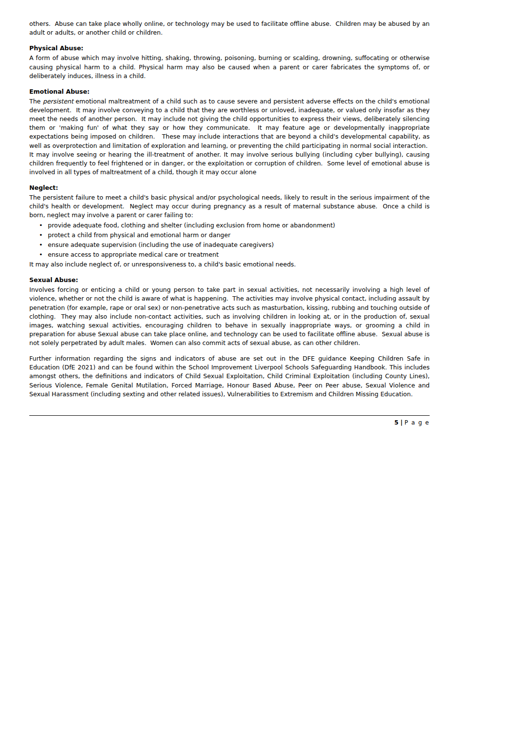others. Abuse can take place wholly online, or technology may be used to facilitate offline abuse. Children may be abused by an adult or adults, or another child or children.
Physical Abuse:
A form of abuse which may involve hitting, shaking, throwing, poisoning, burning or scalding, drowning, suffocating or otherwise causing physical harm to a child. Physical harm may also be caused when a parent or carer fabricates the symptoms of, or deliberately induces, illness in a child.
Emotional Abuse:
The persistent emotional maltreatment of a child such as to cause severe and persistent adverse effects on the child's emotional development. It may involve conveying to a child that they are worthless or unloved, inadequate, or valued only insofar as they meet the needs of another person. It may include not giving the child opportunities to express their views, deliberately silencing them or 'making fun' of what they say or how they communicate. It may feature age or developmentally inappropriate expectations being imposed on children. These may include interactions that are beyond a child's developmental capability, as well as overprotection and limitation of exploration and learning, or preventing the child participating in normal social interaction. It may involve seeing or hearing the ill-treatment of another. It may involve serious bullying (including cyber bullying), causing children frequently to feel frightened or in danger, or the exploitation or corruption of children. Some level of emotional abuse is involved in all types of maltreatment of a child, though it may occur alone
Neglect:
The persistent failure to meet a child's basic physical and/or psychological needs, likely to result in the serious impairment of the child's health or development. Neglect may occur during pregnancy as a result of maternal substance abuse. Once a child is born, neglect may involve a parent or carer failing to:
provide adequate food, clothing and shelter (including exclusion from home or abandonment)
protect a child from physical and emotional harm or danger
ensure adequate supervision (including the use of inadequate caregivers)
ensure access to appropriate medical care or treatment
It may also include neglect of, or unresponsiveness to, a child's basic emotional needs.
Sexual Abuse:
Involves forcing or enticing a child or young person to take part in sexual activities, not necessarily involving a high level of violence, whether or not the child is aware of what is happening. The activities may involve physical contact, including assault by penetration (for example, rape or oral sex) or non-penetrative acts such as masturbation, kissing, rubbing and touching outside of clothing. They may also include non-contact activities, such as involving children in looking at, or in the production of, sexual images, watching sexual activities, encouraging children to behave in sexually inappropriate ways, or grooming a child in preparation for abuse Sexual abuse can take place online, and technology can be used to facilitate offline abuse. Sexual abuse is not solely perpetrated by adult males. Women can also commit acts of sexual abuse, as can other children.
Further information regarding the signs and indicators of abuse are set out in the DFE guidance Keeping Children Safe in Education (DfE 2021) and can be found within the School Improvement Liverpool Schools Safeguarding Handbook. This includes amongst others, the definitions and indicators of Child Sexual Exploitation, Child Criminal Exploitation (including County Lines), Serious Violence, Female Genital Mutilation, Forced Marriage, Honour Based Abuse, Peer on Peer abuse, Sexual Violence and Sexual Harassment (including sexting and other related issues), Vulnerabilities to Extremism and Children Missing Education.
5 | P a g e